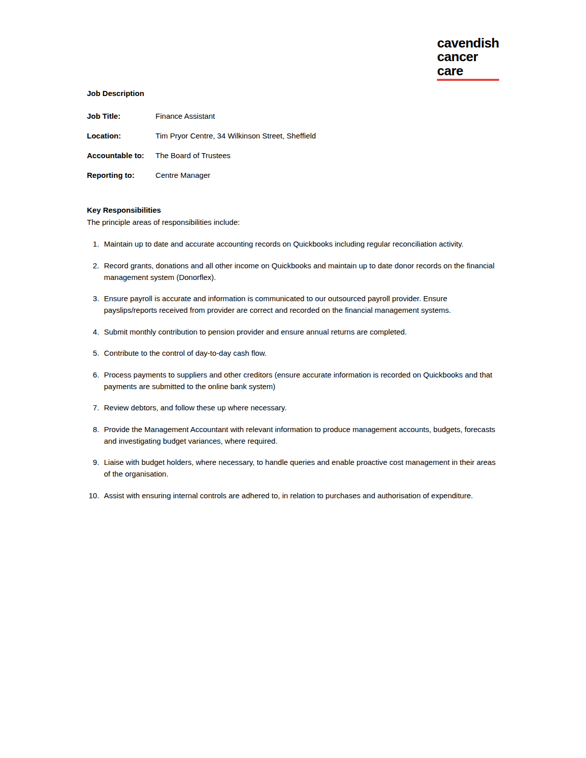cavendish
cancer
care
Job Description
| Job Title: | Finance Assistant |
| Location: | Tim Pryor Centre, 34 Wilkinson Street, Sheffield |
| Accountable to: | The Board of Trustees |
| Reporting to: | Centre Manager |
Key Responsibilities
The principle areas of responsibilities include:
Maintain up to date and accurate accounting records on Quickbooks including regular reconciliation activity.
Record grants, donations and all other income on Quickbooks and maintain up to date donor records on the financial management system (Donorflex).
Ensure payroll is accurate and information is communicated to our outsourced payroll provider. Ensure payslips/reports received from provider are correct and recorded on the financial management systems.
Submit monthly contribution to pension provider and ensure annual returns are completed.
Contribute to the control of day-to-day cash flow.
Process payments to suppliers and other creditors (ensure accurate information is recorded on Quickbooks and that payments are submitted to the online bank system)
Review debtors, and follow these up where necessary.
Provide the Management Accountant with relevant information to produce management accounts, budgets, forecasts and investigating budget variances, where required.
Liaise with budget holders, where necessary, to handle queries and enable proactive cost management in their areas of the organisation.
Assist with ensuring internal controls are adhered to, in relation to purchases and authorisation of expenditure.